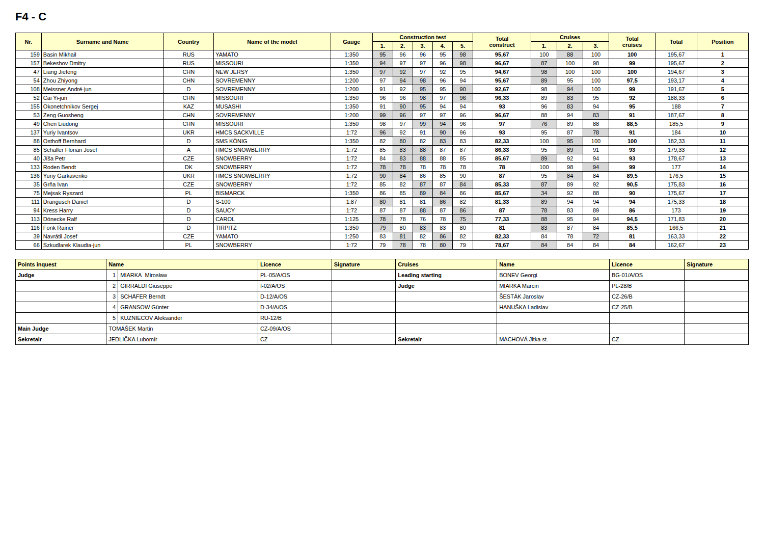F4 - C
| Nr. | Surname and Name | Country | Name of the model | Gauge | Construction test | Total construct | Cruises | Total cruises | Total | Position |
| --- | --- | --- | --- | --- | --- | --- | --- | --- | --- | --- |
| 1. | 2. | 3. | 4. | 5. | 1. | 2. | 3. |
| 159 | Basin Mikhail | RUS | YAMATO | 1:350 | 95 | 96 | 96 | 95 | 98 | 95,67 | 100 | 88 | 100 | 100 | 195,67 | 1 |
| 157 | Bekeshov Dmitry | RUS | MISSOURI | 1:350 | 94 | 97 | 97 | 96 | 98 | 96,67 | 87 | 100 | 98 | 99 | 195,67 | 2 |
| 47 | Liang Jiefeng | CHN | NEW JERSY | 1:350 | 97 | 92 | 97 | 92 | 95 | 94,67 | 98 | 100 | 100 | 100 | 194,67 | 3 |
| 54 | Zhou Zhiyong | CHN | SOVREMENNY | 1:200 | 97 | 94 | 98 | 96 | 94 | 95,67 | 89 | 95 | 100 | 97,5 | 193,17 | 4 |
| 108 | Meissner André-jun | D | SOVREMENNY | 1:200 | 91 | 92 | 95 | 95 | 90 | 92,67 | 98 | 94 | 100 | 99 | 191,67 | 5 |
| 52 | Cai Yi-jun | CHN | MISSOURI | 1:350 | 96 | 96 | 98 | 97 | 96 | 96,33 | 89 | 83 | 95 | 92 | 188,33 | 6 |
| 155 | Okonetchnikov Sergej | KAZ | MUSASHI | 1:350 | 91 | 90 | 95 | 94 | 94 | 93 | 96 | 83 | 94 | 95 | 188 | 7 |
| 53 | Zeng Guosheng | CHN | SOVREMENNY | 1:200 | 99 | 96 | 97 | 97 | 96 | 96,67 | 88 | 94 | 83 | 91 | 187,67 | 8 |
| 49 | Chen Liudong | CHN | MISSOURI | 1:350 | 98 | 97 | 99 | 94 | 96 | 97 | 76 | 89 | 88 | 88,5 | 185,5 | 9 |
| 137 | Yuriy Ivantsov | UKR | HMCS SACKVILLE | 1:72 | 96 | 92 | 91 | 90 | 96 | 93 | 95 | 87 | 78 | 91 | 184 | 10 |
| 88 | Osthoff Bernhard | D | SMS KÖNIG | 1:350 | 82 | 80 | 82 | 83 | 83 | 82,33 | 100 | 95 | 100 | 100 | 182,33 | 11 |
| 85 | Schaller Florian Josef | A | HMCS SNOWBERRY | 1:72 | 85 | 83 | 88 | 87 | 87 | 86,33 | 95 | 89 | 91 | 93 | 179,33 | 12 |
| 40 | Jíša Petr | CZE | SNOWBERRY | 1:72 | 84 | 83 | 88 | 88 | 85 | 85,67 | 89 | 92 | 94 | 93 | 178,67 | 13 |
| 133 | Roden Bendt | DK | SNOWBERRY | 1:72 | 78 | 78 | 78 | 78 | 78 | 78 | 100 | 98 | 94 | 99 | 177 | 14 |
| 136 | Yuriy Garkavenko | UKR | HMCS SNOWBERRY | 1:72 | 90 | 84 | 86 | 85 | 90 | 87 | 95 | 84 | 84 | 89,5 | 176,5 | 15 |
| 35 | Grňa Ivan | CZE | SNOWBERRY | 1:72 | 85 | 82 | 87 | 87 | 84 | 85,33 | 87 | 89 | 92 | 90,5 | 175,83 | 16 |
| 75 | Mejsak Ryszard | PL | BISMARCK | 1:350 | 86 | 85 | 89 | 84 | 86 | 85,67 | 34 | 92 | 88 | 90 | 175,67 | 17 |
| 111 | Drangusch Daniel | D | S-100 | 1:87 | 80 | 81 | 81 | 86 | 82 | 81,33 | 89 | 94 | 94 | 94 | 175,33 | 18 |
| 94 | Kress Harry | D | SAUCY | 1:72 | 87 | 87 | 88 | 87 | 86 | 87 | 78 | 83 | 89 | 86 | 173 | 19 |
| 113 | Dönecke Ralf | D | CAROL | 1:125 | 78 | 78 | 76 | 78 | 75 | 77,33 | 88 | 95 | 94 | 94,5 | 171,83 | 20 |
| 116 | Fonk Rainer | D | TIRPITZ | 1:350 | 79 | 80 | 83 | 83 | 80 | 81 | 83 | 87 | 84 | 85,5 | 166,5 | 21 |
| 39 | Navrátil Josef | CZE | YAMATO | 1:250 | 83 | 81 | 82 | 86 | 82 | 82,33 | 84 | 78 | 72 | 81 | 163,33 | 22 |
| 66 | Szkudlarek Klaudia-jun | PL | SNOWBERRY | 1:72 | 79 | 78 | 78 | 80 | 79 | 78,67 | 84 | 84 | 84 | 84 | 162,67 | 23 |
| Points inquest | Name | Licence | Signature | Cruises | Name | Licence | Signature |
| --- | --- | --- | --- | --- | --- | --- | --- |
| Judge | 1 | MIARKA Mirosław | PL-05/A/OS | | Leading starting | BONEV Georgi | BG-01/A/OS | |
| | 2 | GIRRALDI Giuseppe | I-02/A/OS | | Judge | MIARKA Marcin | PL-28/B | |
| | 3 | SCHÄFER Berndt | D-12/A/OS | | | ŠESTÁK Jaroslav | CZ-26/B | |
| | 4 | GRANSOW Günter | D-34/A/OS | | | HANUŠKA Ladislav | CZ-25/B | |
| | 5 | KUZNIECOV Aleksander | RU-12/B | | | | | |
| Main Judge | TOMÁŠEK Martin | CZ-09/A/OS | | | | | |
| Sekretair | JEDLIČKA Lubomír | CZ | | Sekretair | MACHOVÁ Jitka st. | CZ | |